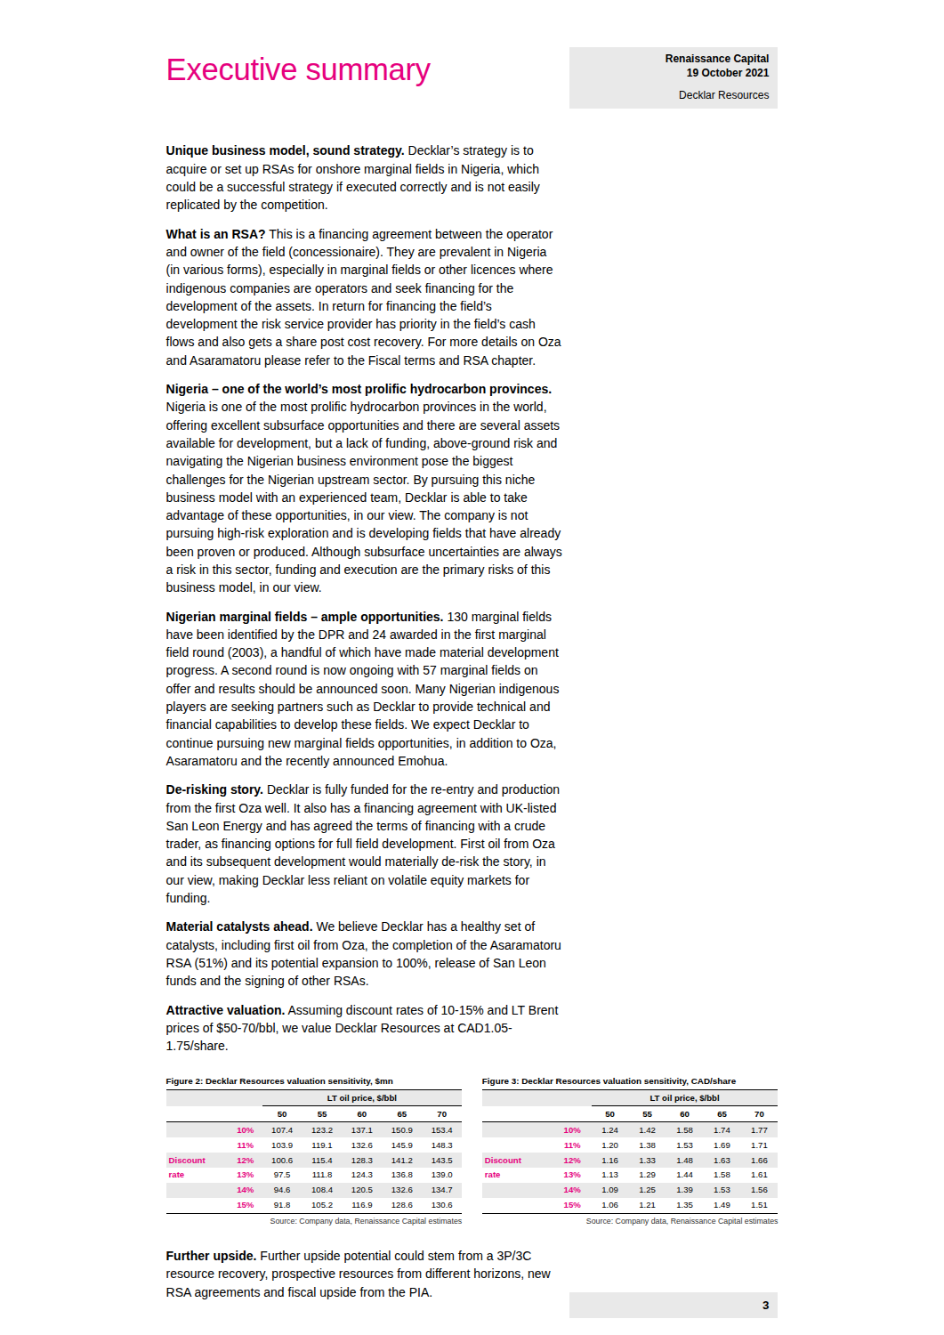Executive summary
Renaissance Capital
19 October 2021
Decklar Resources
Unique business model, sound strategy. Decklar’s strategy is to acquire or set up RSAs for onshore marginal fields in Nigeria, which could be a successful strategy if executed correctly and is not easily replicated by the competition.
What is an RSA? This is a financing agreement between the operator and owner of the field (concessionaire). They are prevalent in Nigeria (in various forms), especially in marginal fields or other licences where indigenous companies are operators and seek financing for the development of the assets. In return for financing the field’s development the risk service provider has priority in the field’s cash flows and also gets a share post cost recovery. For more details on Oza and Asaramatoru please refer to the Fiscal terms and RSA chapter.
Nigeria – one of the world’s most prolific hydrocarbon provinces. Nigeria is one of the most prolific hydrocarbon provinces in the world, offering excellent subsurface opportunities and there are several assets available for development, but a lack of funding, above-ground risk and navigating the Nigerian business environment pose the biggest challenges for the Nigerian upstream sector. By pursuing this niche business model with an experienced team, Decklar is able to take advantage of these opportunities, in our view. The company is not pursuing high-risk exploration and is developing fields that have already been proven or produced. Although subsurface uncertainties are always a risk in this sector, funding and execution are the primary risks of this business model, in our view.
Nigerian marginal fields – ample opportunities. 130 marginal fields have been identified by the DPR and 24 awarded in the first marginal field round (2003), a handful of which have made material development progress. A second round is now ongoing with 57 marginal fields on offer and results should be announced soon. Many Nigerian indigenous players are seeking partners such as Decklar to provide technical and financial capabilities to develop these fields. We expect Decklar to continue pursuing new marginal fields opportunities, in addition to Oza, Asaramatoru and the recently announced Emohua.
De-risking story. Decklar is fully funded for the re-entry and production from the first Oza well. It also has a financing agreement with UK-listed San Leon Energy and has agreed the terms of financing with a crude trader, as financing options for full field development. First oil from Oza and its subsequent development would materially de-risk the story, in our view, making Decklar less reliant on volatile equity markets for funding.
Material catalysts ahead. We believe Decklar has a healthy set of catalysts, including first oil from Oza, the completion of the Asaramatoru RSA (51%) and its potential expansion to 100%, release of San Leon funds and the signing of other RSAs.
Attractive valuation. Assuming discount rates of 10-15% and LT Brent prices of $50-70/bbl, we value Decklar Resources at CAD1.05-1.75/share.
Figure 2: Decklar Resources valuation sensitivity, $mn
| | | LT oil price, $/bbl |
| | | 50 | 55 | 60 | 65 | 70 |
| | 10% | 107.4 | 123.2 | 137.1 | 150.9 | 153.4 |
| | 11% | 103.9 | 119.1 | 132.6 | 145.9 | 148.3 |
| Discount | 12% | 100.6 | 115.4 | 128.3 | 141.2 | 143.5 |
| rate | 13% | 97.5 | 111.8 | 124.3 | 136.8 | 139.0 |
| | 14% | 94.6 | 108.4 | 120.5 | 132.6 | 134.7 |
| | 15% | 91.8 | 105.2 | 116.9 | 128.6 | 130.6 |
Source: Company data, Renaissance Capital estimates
Figure 3: Decklar Resources valuation sensitivity, CAD/share
| | | LT oil price, $/bbl |
| | | 50 | 55 | 60 | 65 | 70 |
| | 10% | 1.24 | 1.42 | 1.58 | 1.74 | 1.77 |
| | 11% | 1.20 | 1.38 | 1.53 | 1.69 | 1.71 |
| Discount | 12% | 1.16 | 1.33 | 1.48 | 1.63 | 1.66 |
| rate | 13% | 1.13 | 1.29 | 1.44 | 1.58 | 1.61 |
| | 14% | 1.09 | 1.25 | 1.39 | 1.53 | 1.56 |
| | 15% | 1.06 | 1.21 | 1.35 | 1.49 | 1.51 |
Source: Company data, Renaissance Capital estimates
Further upside. Further upside potential could stem from a 3P/3C resource recovery, prospective resources from different horizons, new RSA agreements and fiscal upside from the PIA.
3